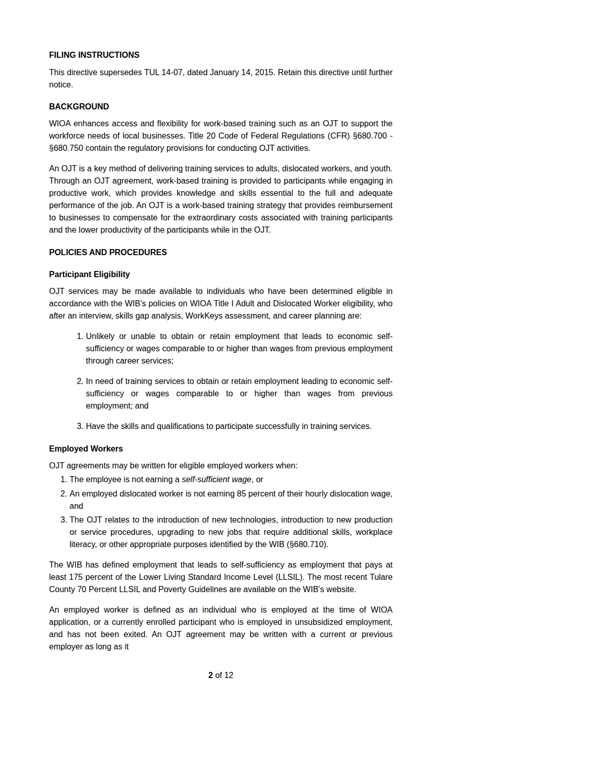FILING INSTRUCTIONS
This directive supersedes TUL 14-07, dated January 14, 2015. Retain this directive until further notice.
BACKGROUND
WIOA enhances access and flexibility for work-based training such as an OJT to support the workforce needs of local businesses. Title 20 Code of Federal Regulations (CFR) §680.700 - §680.750 contain the regulatory provisions for conducting OJT activities.
An OJT is a key method of delivering training services to adults, dislocated workers, and youth. Through an OJT agreement, work-based training is provided to participants while engaging in productive work, which provides knowledge and skills essential to the full and adequate performance of the job. An OJT is a work-based training strategy that provides reimbursement to businesses to compensate for the extraordinary costs associated with training participants and the lower productivity of the participants while in the OJT.
POLICIES AND PROCEDURES
Participant Eligibility
OJT services may be made available to individuals who have been determined eligible in accordance with the WIB's policies on WIOA Title I Adult and Dislocated Worker eligibility, who after an interview, skills gap analysis, WorkKeys assessment, and career planning are:
Unlikely or unable to obtain or retain employment that leads to economic self-sufficiency or wages comparable to or higher than wages from previous employment through career services;
In need of training services to obtain or retain employment leading to economic self-sufficiency or wages comparable to or higher than wages from previous employment; and
Have the skills and qualifications to participate successfully in training services.
Employed Workers
OJT agreements may be written for eligible employed workers when:
The employee is not earning a self-sufficient wage, or
An employed dislocated worker is not earning 85 percent of their hourly dislocation wage, and
The OJT relates to the introduction of new technologies, introduction to new production or service procedures, upgrading to new jobs that require additional skills, workplace literacy, or other appropriate purposes identified by the WIB (§680.710).
The WIB has defined employment that leads to self-sufficiency as employment that pays at least 175 percent of the Lower Living Standard Income Level (LLSIL). The most recent Tulare County 70 Percent LLSIL and Poverty Guidelines are available on the WIB's website.
An employed worker is defined as an individual who is employed at the time of WIOA application, or a currently enrolled participant who is employed in unsubsidized employment, and has not been exited. An OJT agreement may be written with a current or previous employer as long as it
2 of 12